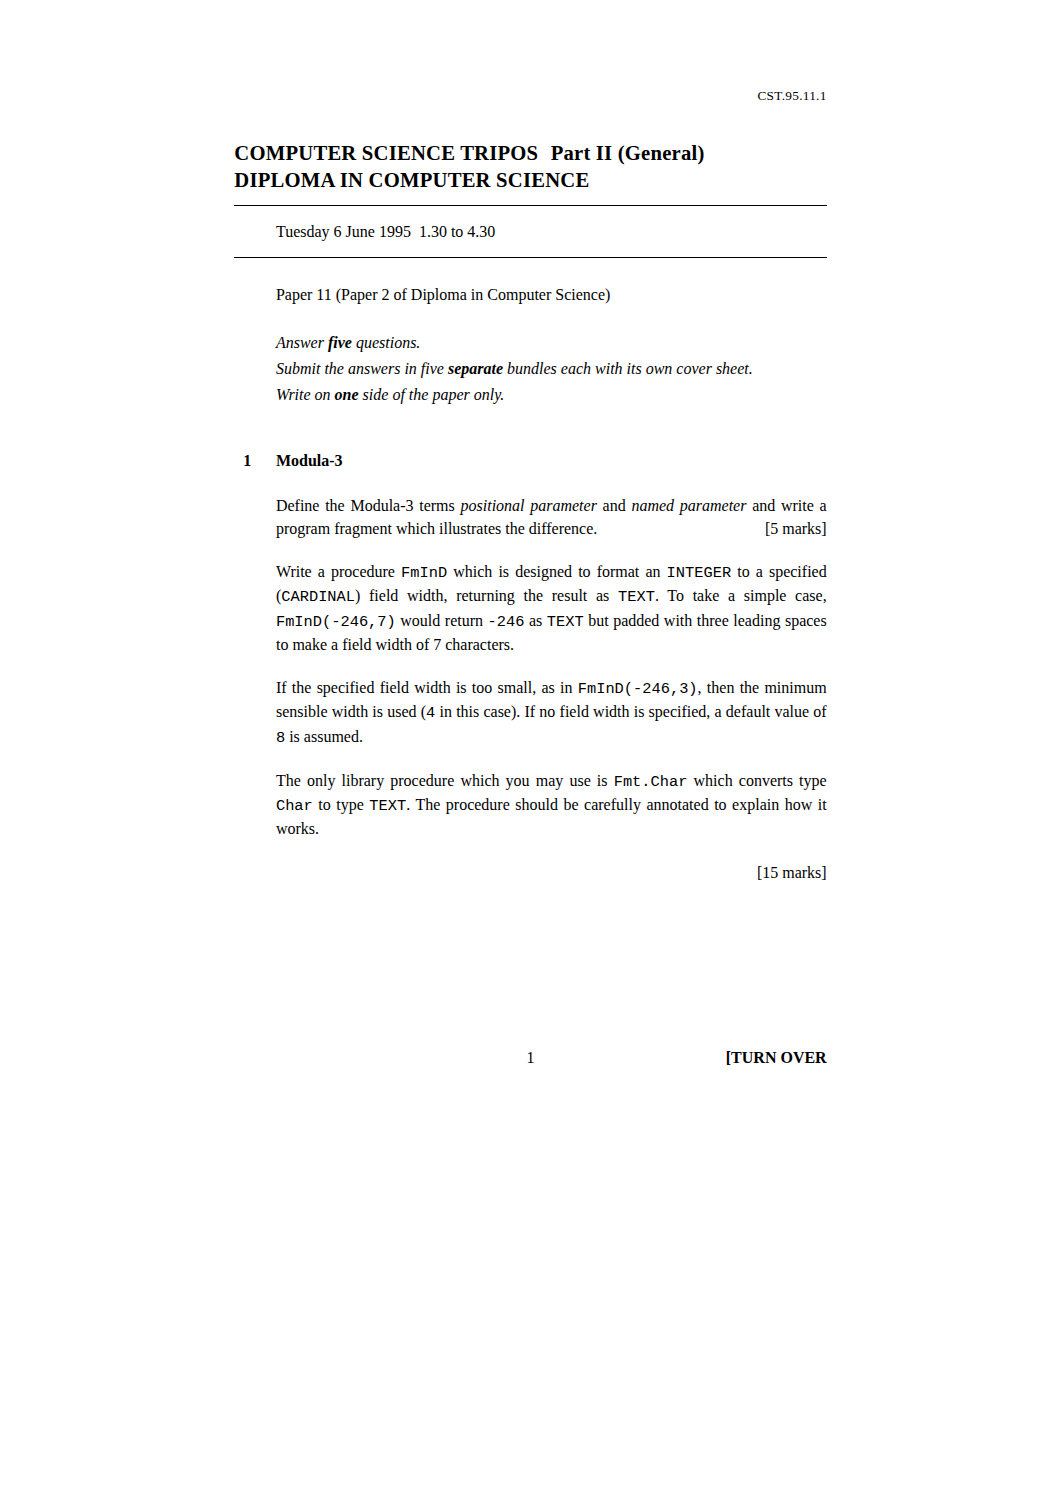CST.95.11.1
COMPUTER SCIENCE TRIPOS Part II (General)
DIPLOMA IN COMPUTER SCIENCE
Tuesday 6 June 1995 1.30 to 4.30
Paper 11 (Paper 2 of Diploma in Computer Science)
Answer five questions.
Submit the answers in five separate bundles each with its own cover sheet.
Write on one side of the paper only.
1
Modula-3
Define the Modula-3 terms positional parameter and named parameter and write a program fragment which illustrates the difference.[5 marks]
Write a procedure FmInD which is designed to format an INTEGER to a specified (CARDINAL) field width, returning the result as TEXT. To take a simple case, FmInD(-246,7) would return -246 as TEXT but padded with three leading spaces to make a field width of 7 characters.
If the specified field width is too small, as in FmInD(-246,3), then the minimum sensible width is used (4 in this case). If no field width is specified, a default value of 8 is assumed.
The only library procedure which you may use is Fmt.Char which converts type Char to type TEXT. The procedure should be carefully annotated to explain how it works.
[15 marks]
1
[TURN OVER